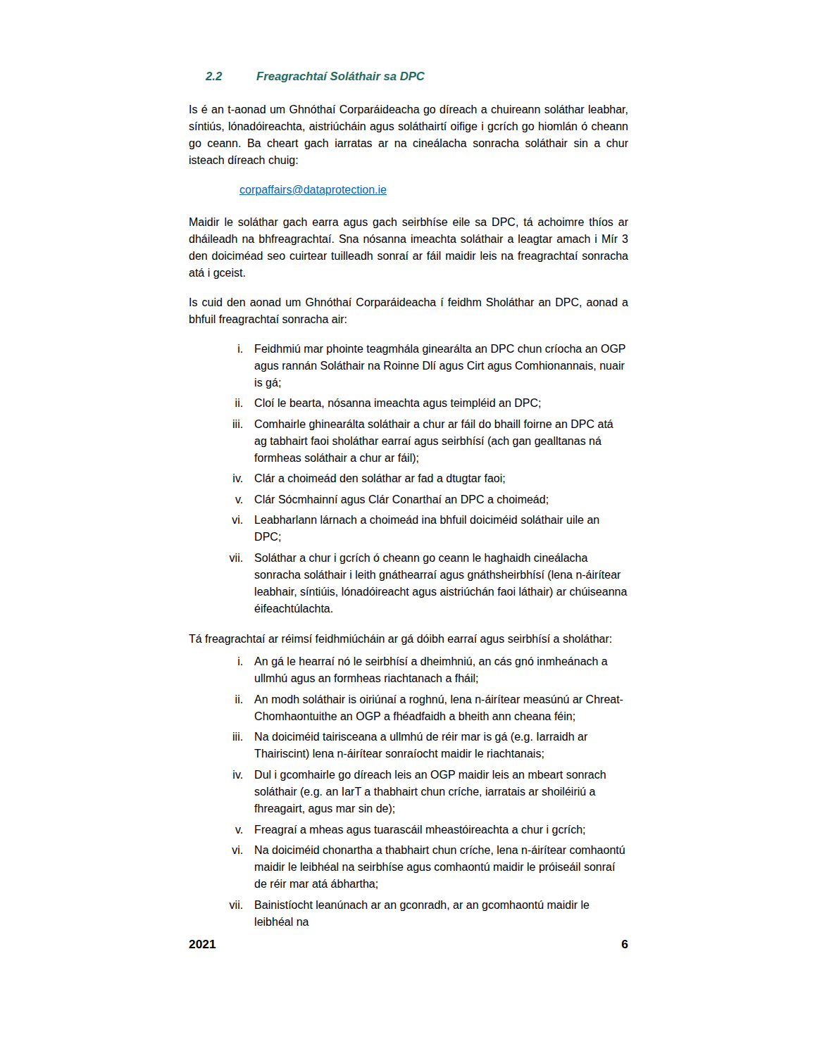2.2 Freagrachtaí Soláthair sa DPC
Is é an t-aonad um Ghnóthaí Corparáideacha go díreach a chuireann soláthar leabhar, síntiús, lónadóireachta, aistriúcháin agus soláthairtí oifige i gcrích go hiomlán ó cheann go ceann. Ba cheart gach iarratas ar na cineálacha sonracha soláthair sin a chur isteach díreach chuig:
corpaffairs@dataprotection.ie
Maidir le soláthar gach earra agus gach seirbhíse eile sa DPC, tá achoimre thíos ar dháileadh na bhfreagrachtaí. Sna nósanna imeachta soláthair a leagtar amach i Mír 3 den doiciméad seo cuirtear tuilleadh sonraí ar fáil maidir leis na freagrachtaí sonracha atá i gceist.
Is cuid den aonad um Ghnóthaí Corparáideacha í feidhm Sholáthar an DPC, aonad a bhfuil freagrachtaí sonracha air:
Feidhmiú mar phointe teagmhála ginearálta an DPC chun críocha an OGP agus rannán Soláthair na Roinne Dlí agus Cirt agus Comhionannais, nuair is gá;
Cloí le bearta, nósanna imeachta agus teimpléid an DPC;
Comhairle ghinearálta soláthair a chur ar fáil do bhaill foirne an DPC atá ag tabhairt faoi sholáthar earraí agus seirbhísí (ach gan gealltanas ná formheas soláthair a chur ar fáil);
Clár a choimeád den soláthar ar fad a dtugtar faoi;
Clár Sócmhainní agus Clár Conarthaí an DPC a choimeád;
Leabharlann lárnach a choimeád ina bhfuil doiciméid soláthair uile an DPC;
Soláthar a chur i gcrích ó cheann go ceann le haghaidh cineálacha sonracha soláthair i leith gnáthearraí agus gnáthsheirbhísí (lena n-áirítear leabhair, síntiúis, lónadóireacht agus aistriúchán faoi láthair) ar chúiseanna éifeachtúlachta.
Tá freagrachtaí ar réimsí feidhmiúcháin ar gá dóibh earraí agus seirbhísí a sholáthar:
An gá le hearraí nó le seirbhísí a dheimhniú, an cás gnó inmheánach a ullmhú agus an formheas riachtanach a fháil;
An modh soláthair is oiriúnaí a roghnú, lena n-áirítear measúnú ar Chreat-Chomhaontuithe an OGP a fhéadfaidh a bheith ann cheana féin;
Na doiciméid tairisceana a ullmhú de réir mar is gá (e.g. Iarraidh ar Thairiscint) lena n-áirítear sonraíocht maidir le riachtanais;
Dul i gcomhairle go díreach leis an OGP maidir leis an mbeart sonrach soláthair (e.g. an IarT a thabhairt chun críche, iarratais ar shoiléiriú a fhreagairt, agus mar sin de);
Freagraí a mheas agus tuarascáil mheastóireachta a chur i gcrích;
Na doiciméid chonartha a thabhairt chun críche, lena n-áirítear comhaontú maidir le leibhéal na seirbhíse agus comhaontú maidir le próiseáil sonraí de réir mar atá ábhartha;
Bainistíocht leanúnach ar an gconradh, ar an gcomhaontú maidir le leibhéal na
2021 6